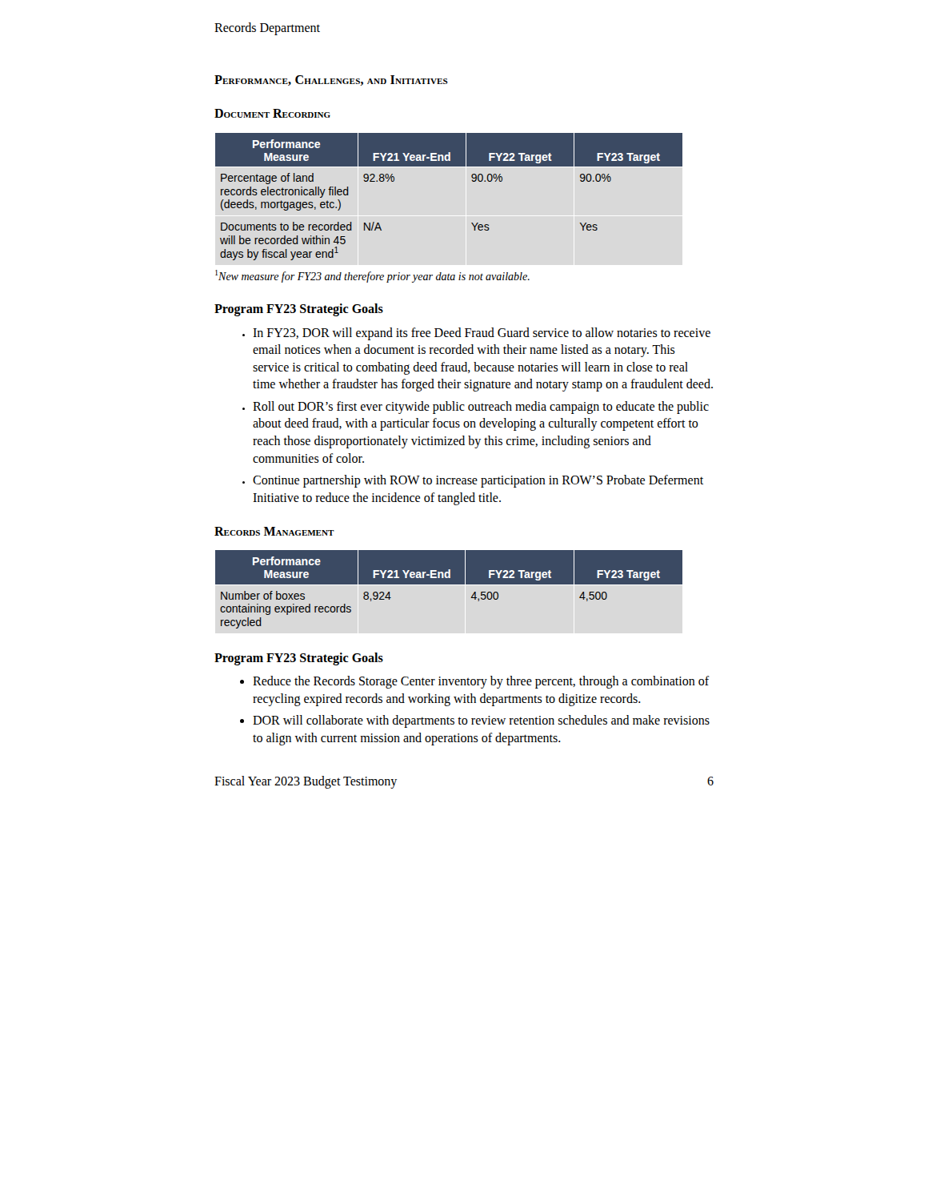Records Department
Performance, Challenges, and Initiatives
Document Recording
| Performance Measure | FY21 Year-End | FY22 Target | FY23 Target |
| --- | --- | --- | --- |
| Percentage of land records electronically filed (deeds, mortgages, etc.) | 92.8% | 90.0% | 90.0% |
| Documents to be recorded will be recorded within 45 days by fiscal year end 1 | N/A | Yes | Yes |
1New measure for FY23 and therefore prior year data is not available.
Program FY23 Strategic Goals
In FY23, DOR will expand its free Deed Fraud Guard service to allow notaries to receive email notices when a document is recorded with their name listed as a notary. This service is critical to combating deed fraud, because notaries will learn in close to real time whether a fraudster has forged their signature and notary stamp on a fraudulent deed.
Roll out DOR’s first ever citywide public outreach media campaign to educate the public about deed fraud, with a particular focus on developing a culturally competent effort to reach those disproportionately victimized by this crime, including seniors and communities of color.
Continue partnership with ROW to increase participation in ROW’S Probate Deferment Initiative to reduce the incidence of tangled title.
Records Management
| Performance Measure | FY21 Year-End | FY22 Target | FY23 Target |
| --- | --- | --- | --- |
| Number of boxes containing expired records recycled | 8,924 | 4,500 | 4,500 |
Program FY23 Strategic Goals
Reduce the Records Storage Center inventory by three percent, through a combination of recycling expired records and working with departments to digitize records.
DOR will collaborate with departments to review retention schedules and make revisions to align with current mission and operations of departments.
Fiscal Year 2023 Budget Testimony 6